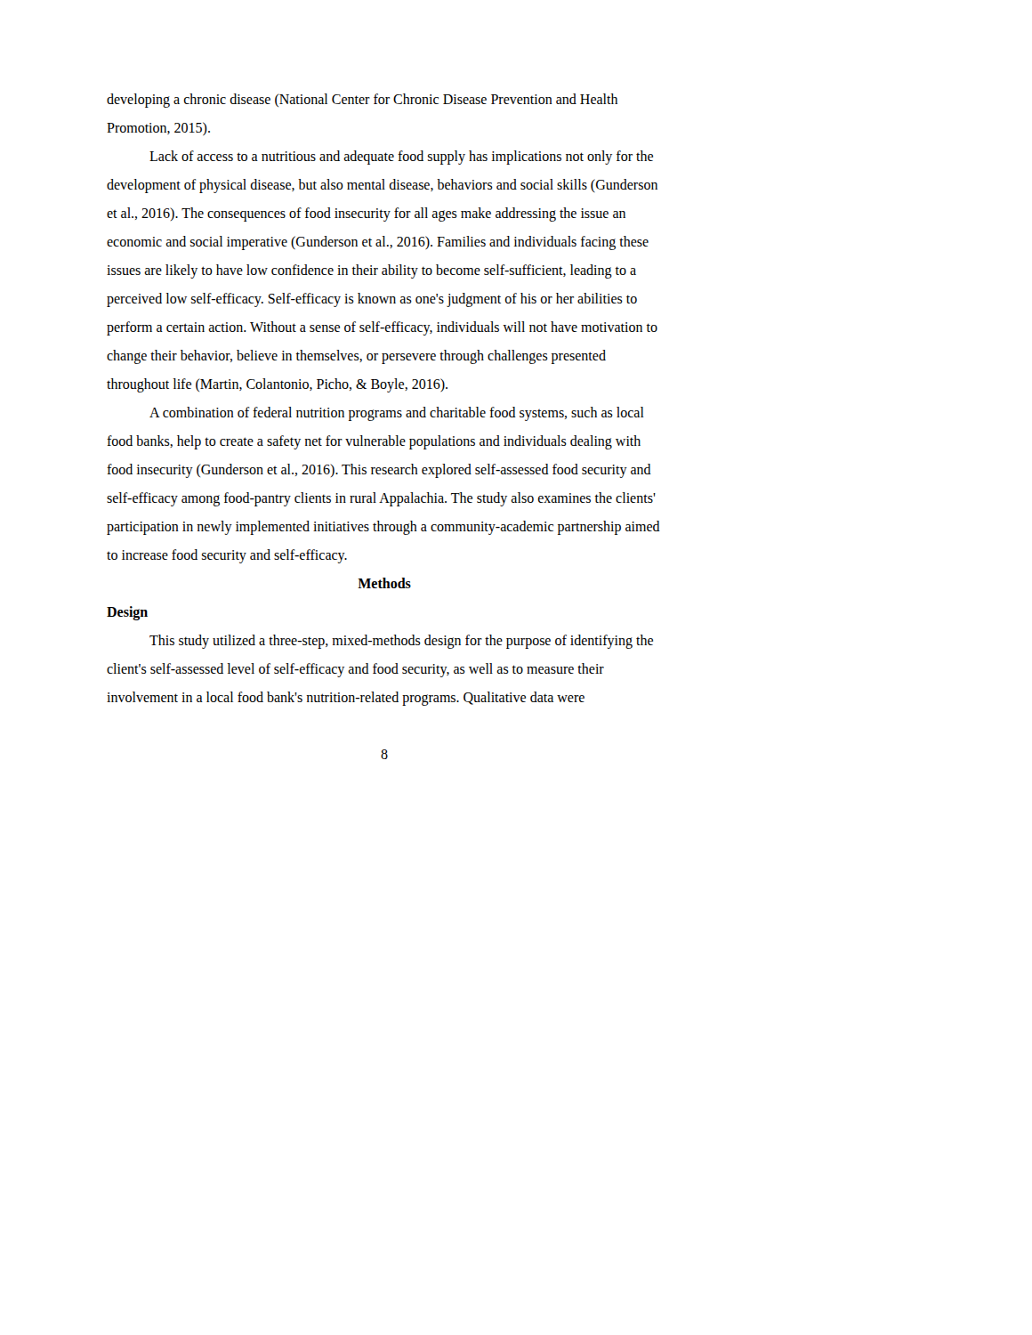developing a chronic disease (National Center for Chronic Disease Prevention and Health Promotion, 2015).
Lack of access to a nutritious and adequate food supply has implications not only for the development of physical disease, but also mental disease, behaviors and social skills (Gunderson et al., 2016). The consequences of food insecurity for all ages make addressing the issue an economic and social imperative (Gunderson et al., 2016). Families and individuals facing these issues are likely to have low confidence in their ability to become self-sufficient, leading to a perceived low self-efficacy. Self-efficacy is known as one's judgment of his or her abilities to perform a certain action. Without a sense of self-efficacy, individuals will not have motivation to change their behavior, believe in themselves, or persevere through challenges presented throughout life (Martin, Colantonio, Picho, & Boyle, 2016).
A combination of federal nutrition programs and charitable food systems, such as local food banks, help to create a safety net for vulnerable populations and individuals dealing with food insecurity (Gunderson et al., 2016). This research explored self-assessed food security and self-efficacy among food-pantry clients in rural Appalachia. The study also examines the clients' participation in newly implemented initiatives through a community-academic partnership aimed to increase food security and self-efficacy.
Methods
Design
This study utilized a three-step, mixed-methods design for the purpose of identifying the client's self-assessed level of self-efficacy and food security, as well as to measure their involvement in a local food bank's nutrition-related programs. Qualitative data were
8